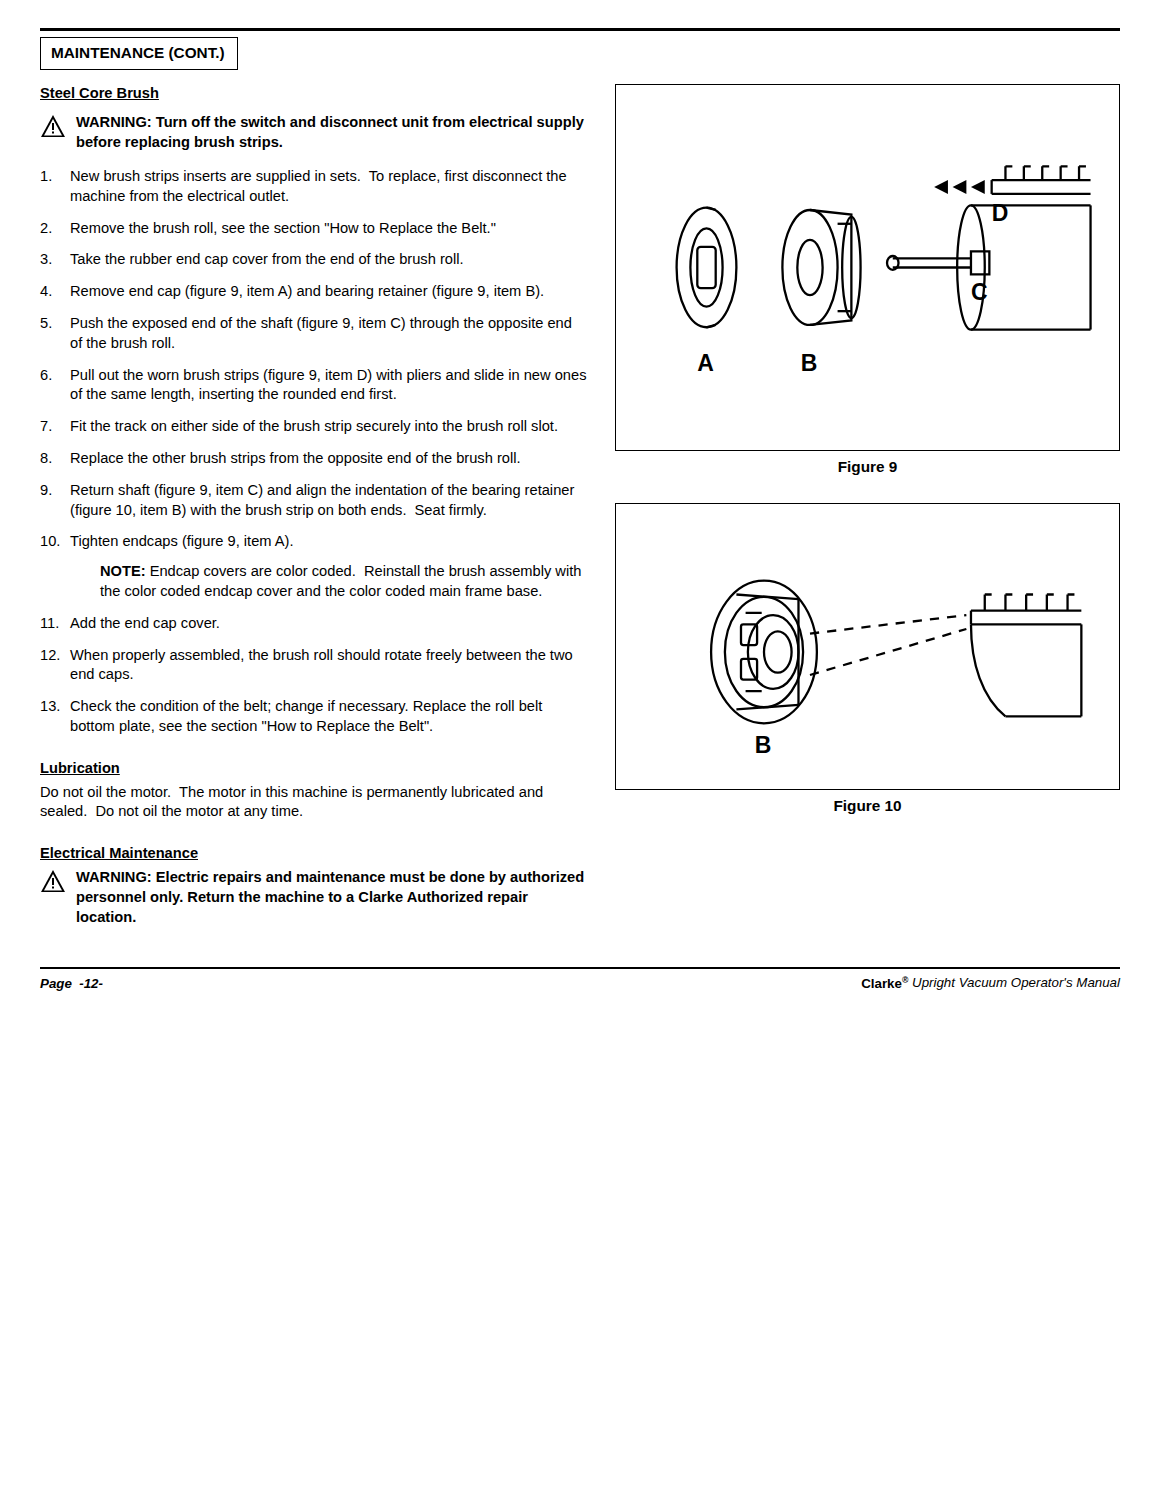MAINTENANCE (CONT.)
Steel Core Brush
WARNING: Turn off the switch and disconnect unit from electrical supply before replacing brush strips.
New brush strips inserts are supplied in sets. To replace, first disconnect the machine from the electrical outlet.
Remove the brush roll, see the section "How to Replace the Belt."
Take the rubber end cap cover from the end of the brush roll.
Remove end cap (figure 9, item A) and bearing retainer (figure 9, item B).
Push the exposed end of the shaft (figure 9, item C) through the opposite end of the brush roll.
Pull out the worn brush strips (figure 9, item D) with pliers and slide in new ones of the same length, inserting the rounded end first.
Fit the track on either side of the brush strip securely into the brush roll slot.
Replace the other brush strips from the opposite end of the brush roll.
Return shaft (figure 9, item C) and align the indentation of the bearing retainer (figure 10, item B) with the brush strip on both ends. Seat firmly.
Tighten endcaps (figure 9, item A).
NOTE: Endcap covers are color coded. Reinstall the brush assembly with the color coded endcap cover and the color coded main frame base.
Add the end cap cover.
When properly assembled, the brush roll should rotate freely between the two end caps.
Check the condition of the belt; change if necessary. Replace the roll belt bottom plate, see the section "How to Replace the Belt".
Lubrication
Do not oil the motor. The motor in this machine is permanently lubricated and sealed. Do not oil the motor at any time.
Electrical Maintenance
WARNING: Electric repairs and maintenance must be done by authorized personnel only. Return the machine to a Clarke Authorized repair location.
A B C D
Figure 9
B
Figure 10
Page -12-
Clarke® Upright Vacuum Operator's Manual